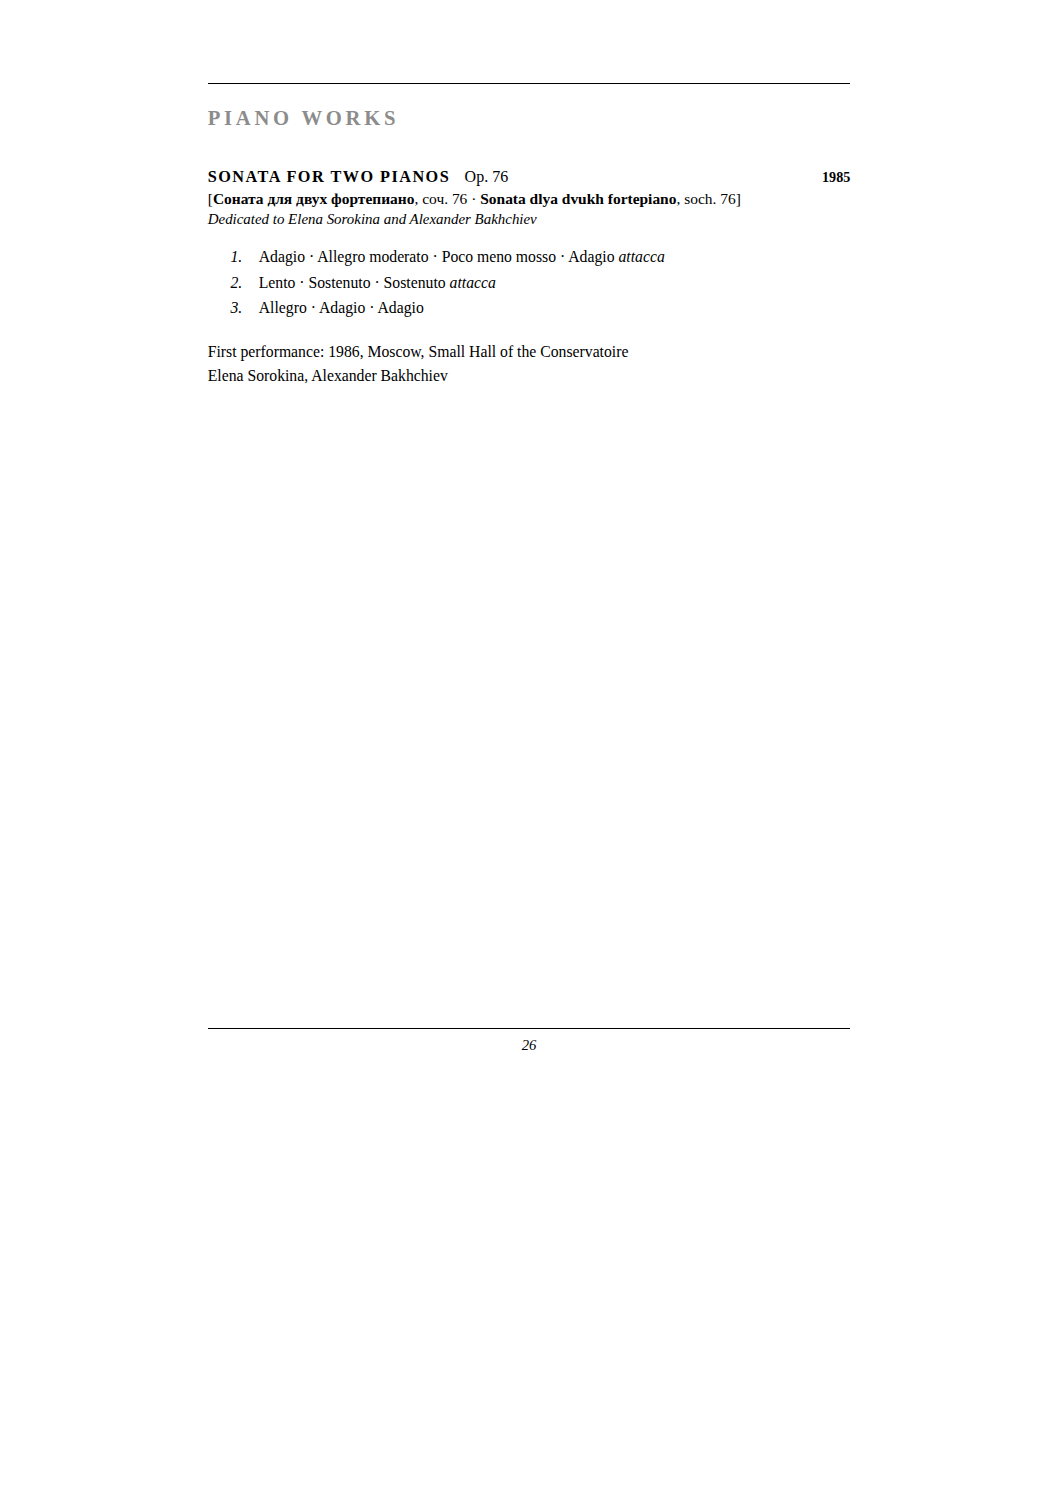Piano Works
Sonata for Two PianosOp. 76
1985
[Соната для двух фортепиано, соч. 76 · Sonata dlya dvukh fortepiano, soch. 76]
Dedicated to Elena Sorokina and Alexander Bakhchiev
1. Adagio · Allegro moderato · Poco meno mosso · Adagio attacca
2. Lento · Sostenuto · Sostenuto attacca
3. Allegro · Adagio · Adagio
First performance: 1986, Moscow, Small Hall of the Conservatoire
Elena Sorokina, Alexander Bakhchiev
26